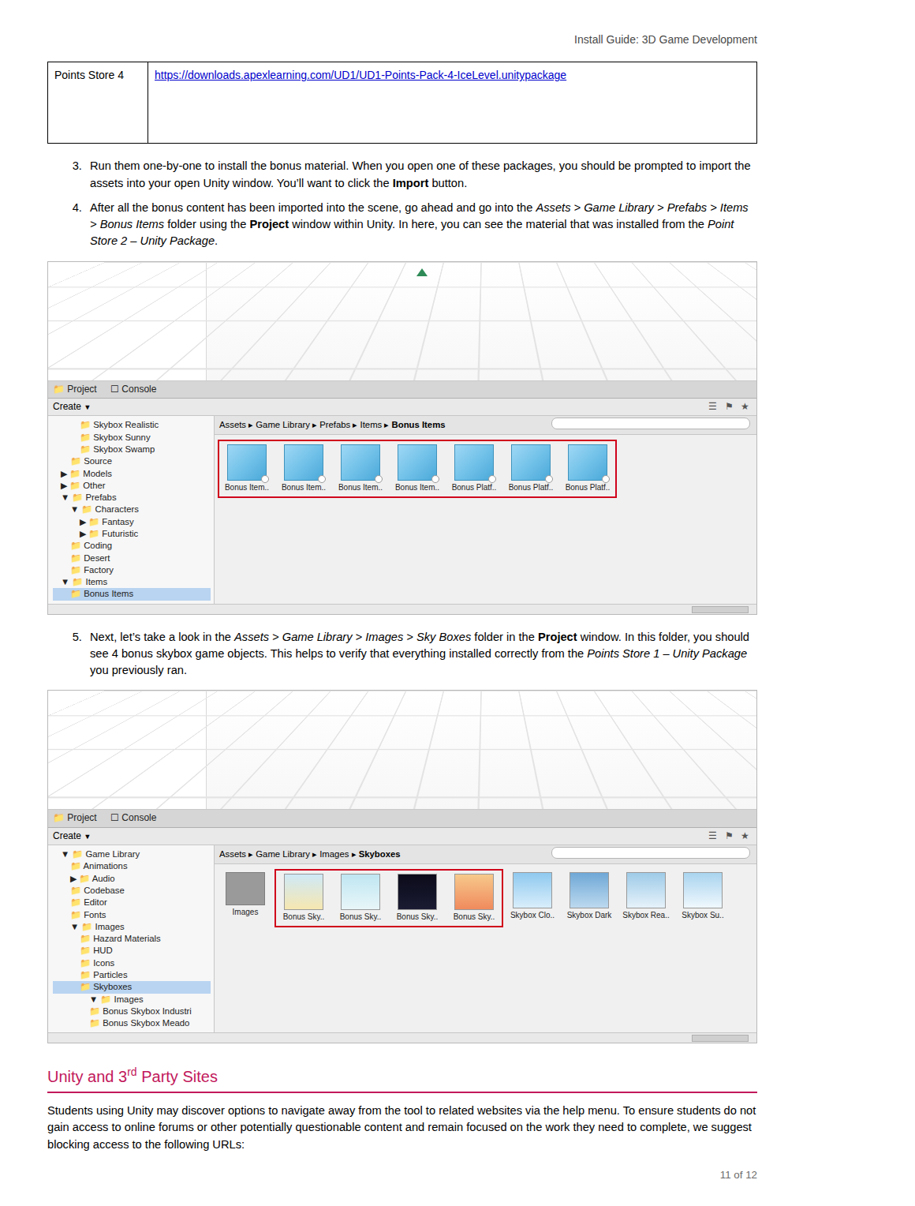Install Guide: 3D Game Development
| Points Store 4 | https://downloads.apexlearning.com/UD1/UD1-Points-Pack-4-IceLevel.unitypackage |
Run them one-by-one to install the bonus material. When you open one of these packages, you should be prompted to import the assets into your open Unity window. You’ll want to click the Import button.
After all the bonus content has been imported into the scene, go ahead and go into the Assets > Game Library > Prefabs > Items > Bonus Items folder using the Project window within Unity. In here, you can see the material that was installed from the Point Store 2 – Unity Package.
📁 Project ☐ Console
Create ▼ ☰ ⚑ ★
📁 Skybox Realistic
📁 Skybox Sunny
📁 Skybox Swamp
📁 Source
▶ 📁 Models
▶ 📁 Other
▼ 📁 Prefabs
▼ 📁 Characters
▶ 📁 Fantasy
▶ 📁 Futuristic
📁 Coding
📁 Desert
📁 Factory
▼ 📁 Items
📁 Bonus Items
Assets ▸ Game Library ▸ Prefabs ▸ Items ▸ Bonus Items
Bonus Item..
Bonus Item..
Bonus Item..
Bonus Item..
Bonus Platf..
Bonus Platf..
Bonus Platf..
Next, let’s take a look in the Assets > Game Library > Images > Sky Boxes folder in the Project window. In this folder, you should see 4 bonus skybox game objects. This helps to verify that everything installed correctly from the Points Store 1 – Unity Package you previously ran.
📁 Project ☐ Console
Create ▼ ☰ ⚑ ★
▼ 📁 Game Library
📁 Animations
▶ 📁 Audio
📁 Codebase
📁 Editor
📁 Fonts
▼ 📁 Images
📁 Hazard Materials
📁 HUD
📁 Icons
📁 Particles
📁 Skyboxes
▼ 📁 Images
📁 Bonus Skybox Industri
📁 Bonus Skybox Meado
Assets ▸ Game Library ▸ Images ▸ Skyboxes
Images
Bonus Sky..
Bonus Sky..
Bonus Sky..
Bonus Sky..
Skybox Clo..
Skybox Dark
Skybox Rea..
Skybox Su..
Unity and 3rd Party Sites
Students using Unity may discover options to navigate away from the tool to related websites via the help menu. To ensure students do not gain access to online forums or other potentially questionable content and remain focused on the work they need to complete, we suggest blocking access to the following URLs:
11 of 12